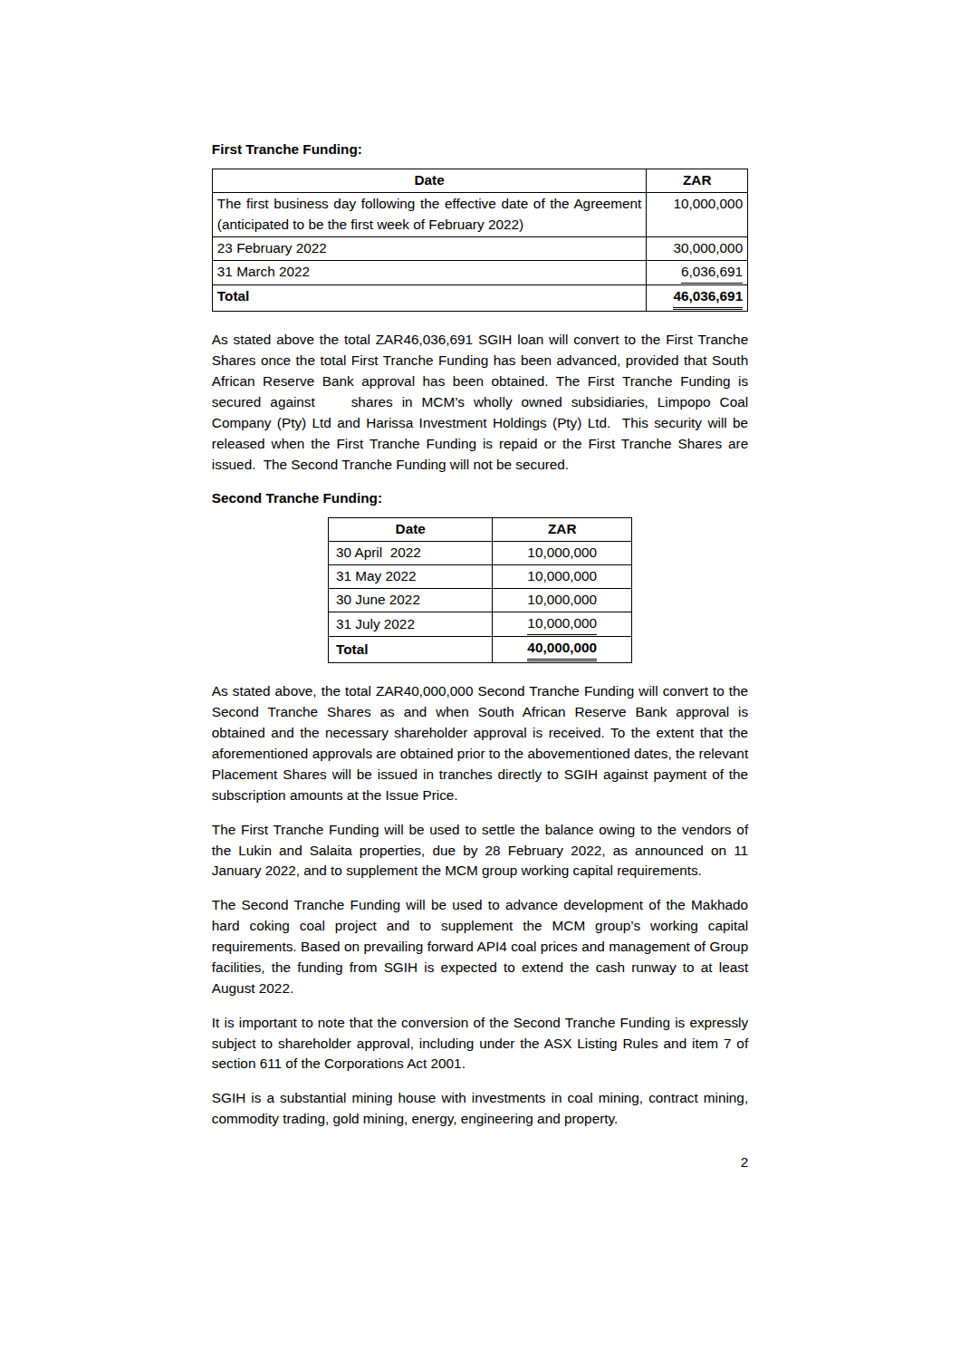First Tranche Funding:
| Date | ZAR |
| --- | --- |
| The first business day following the effective date of the Agreement (anticipated to be the first week of February 2022) | 10,000,000 |
| 23 February 2022 | 30,000,000 |
| 31 March 2022 | 6,036,691 |
| Total | 46,036,691 |
As stated above the total ZAR46,036,691 SGIH loan will convert to the First Tranche Shares once the total First Tranche Funding has been advanced, provided that South African Reserve Bank approval has been obtained. The First Tranche Funding is secured against shares in MCM’s wholly owned subsidiaries, Limpopo Coal Company (Pty) Ltd and Harissa Investment Holdings (Pty) Ltd. This security will be released when the First Tranche Funding is repaid or the First Tranche Shares are issued. The Second Tranche Funding will not be secured.
Second Tranche Funding:
| Date | ZAR |
| --- | --- |
| 30 April 2022 | 10,000,000 |
| 31 May 2022 | 10,000,000 |
| 30 June 2022 | 10,000,000 |
| 31 July 2022 | 10,000,000 |
| Total | 40,000,000 |
As stated above, the total ZAR40,000,000 Second Tranche Funding will convert to the Second Tranche Shares as and when South African Reserve Bank approval is obtained and the necessary shareholder approval is received. To the extent that the aforementioned approvals are obtained prior to the abovementioned dates, the relevant Placement Shares will be issued in tranches directly to SGIH against payment of the subscription amounts at the Issue Price.
The First Tranche Funding will be used to settle the balance owing to the vendors of the Lukin and Salaita properties, due by 28 February 2022, as announced on 11 January 2022, and to supplement the MCM group working capital requirements.
The Second Tranche Funding will be used to advance development of the Makhado hard coking coal project and to supplement the MCM group’s working capital requirements. Based on prevailing forward API4 coal prices and management of Group facilities, the funding from SGIH is expected to extend the cash runway to at least August 2022.
It is important to note that the conversion of the Second Tranche Funding is expressly subject to shareholder approval, including under the ASX Listing Rules and item 7 of section 611 of the Corporations Act 2001.
SGIH is a substantial mining house with investments in coal mining, contract mining, commodity trading, gold mining, energy, engineering and property.
2